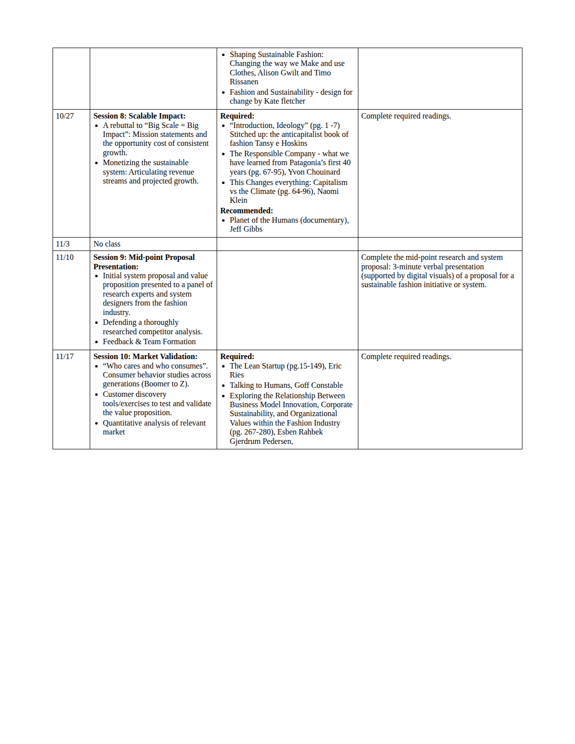| | | Shaping Sustainable Fashion: Changing the way we Make and use Clothes, Alison Gwilt and Timo Rissanen Fashion and Sustainability - design for change by Kate fletcher | |
| 10/27 | Session 8: Scalable Impact: A rebuttal to “Big Scale = Big Impact”: Mission statements and the opportunity cost of consistent growth. Monetizing the sustainable system: Articulating revenue streams and projected growth. | Required: “Introduction, Ideology” (pg. 1 -7) Stitched up: the anticapitalist book of fashion Tansy e Hoskins The Responsible Company - what we have learned from Patagonia’s first 40 years (pg. 67-95), Yvon Chouinard This Changes everything: Capitalism vs the Climate (pg. 64-96), Naomi Klein Recommended: Planet of the Humans (documentary), Jeff Gibbs | Complete required readings. |
| 11/3 | No class | | |
| 11/10 | Session 9: Mid-point Proposal Presentation: Initial system proposal and value proposition presented to a panel of research experts and system designers from the fashion industry. Defending a thoroughly researched competitor analysis. Feedback & Team Formation | | Complete the mid-point research and system proposal: 3-minute verbal presentation (supported by digital visuals) of a proposal for a sustainable fashion initiative or system. |
| 11/17 | Session 10: Market Validation: “Who cares and who consumes”. Consumer behavior studies across generations (Boomer to Z). Customer discovery tools/exercises to test and validate the value proposition. Quantitative analysis of relevant market | Required: The Lean Startup (pg.15-149), Eric Ries Talking to Humans, Goff Constable Exploring the Relationship Between Business Model Innovation, Corporate Sustainability, and Organizational Values within the Fashion Industry (pg. 267-280), Esben Rahbek Gjerdrum Pedersen, | Complete required readings. |